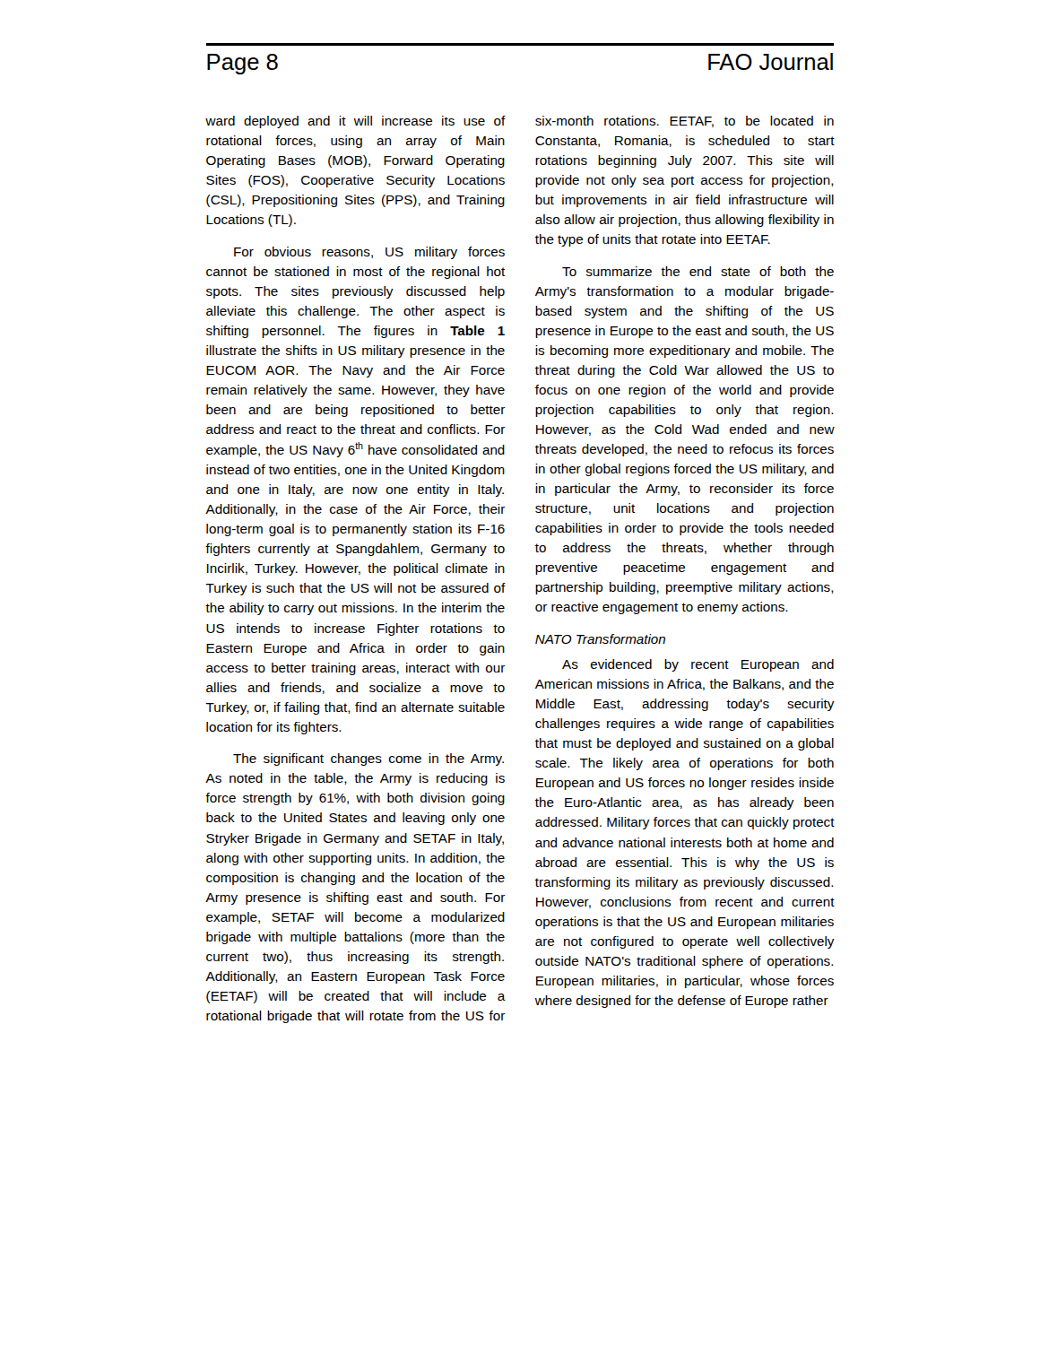Page 8
FAO Journal
ward deployed and it will increase its use of rotational forces, using an array of Main Operating Bases (MOB), Forward Operating Sites (FOS), Cooperative Security Locations (CSL), Prepositioning Sites (PPS), and Training Locations (TL).
For obvious reasons, US military forces cannot be stationed in most of the regional hot spots. The sites previously discussed help alleviate this challenge. The other aspect is shifting personnel. The figures in Table 1 illustrate the shifts in US military presence in the EUCOM AOR. The Navy and the Air Force remain relatively the same. However, they have been and are being repositioned to better address and react to the threat and conflicts. For example, the US Navy 6th have consolidated and instead of two entities, one in the United Kingdom and one in Italy, are now one entity in Italy. Additionally, in the case of the Air Force, their long-term goal is to permanently station its F-16 fighters currently at Spangdahlem, Germany to Incirlik, Turkey. However, the political climate in Turkey is such that the US will not be assured of the ability to carry out missions. In the interim the US intends to increase Fighter rotations to Eastern Europe and Africa in order to gain access to better training areas, interact with our allies and friends, and socialize a move to Turkey, or, if failing that, find an alternate suitable location for its fighters.
The significant changes come in the Army. As noted in the table, the Army is reducing is force strength by 61%, with both division going back to the United States and leaving only one Stryker Brigade in Germany and SETAF in Italy, along with other supporting units. In addition, the composition is changing and the location of the Army presence is shifting east and south. For example, SETAF will become a modularized brigade with multiple battalions (more than the current two), thus increasing its strength. Additionally, an Eastern European Task Force (EETAF) will be created that will include a rotational brigade that will rotate from the US for six-month rotations. EETAF, to be located in Constanta, Romania, is scheduled to start rotations beginning July 2007. This site will provide not only sea port access for projection, but improvements in air field infrastructure will also allow air projection, thus allowing flexibility in the type of units that rotate into EETAF.
To summarize the end state of both the Army's transformation to a modular brigade-based system and the shifting of the US presence in Europe to the east and south, the US is becoming more expeditionary and mobile. The threat during the Cold War allowed the US to focus on one region of the world and provide projection capabilities to only that region. However, as the Cold Wad ended and new threats developed, the need to refocus its forces in other global regions forced the US military, and in particular the Army, to reconsider its force structure, unit locations and projection capabilities in order to provide the tools needed to address the threats, whether through preventive peacetime engagement and partnership building, preemptive military actions, or reactive engagement to enemy actions.
NATO Transformation
As evidenced by recent European and American missions in Africa, the Balkans, and the Middle East, addressing today's security challenges requires a wide range of capabilities that must be deployed and sustained on a global scale. The likely area of operations for both European and US forces no longer resides inside the Euro-Atlantic area, as has already been addressed. Military forces that can quickly protect and advance national interests both at home and abroad are essential. This is why the US is transforming its military as previously discussed. However, conclusions from recent and current operations is that the US and European militaries are not configured to operate well collectively outside NATO's traditional sphere of operations. European militaries, in particular, whose forces where designed for the defense of Europe rather